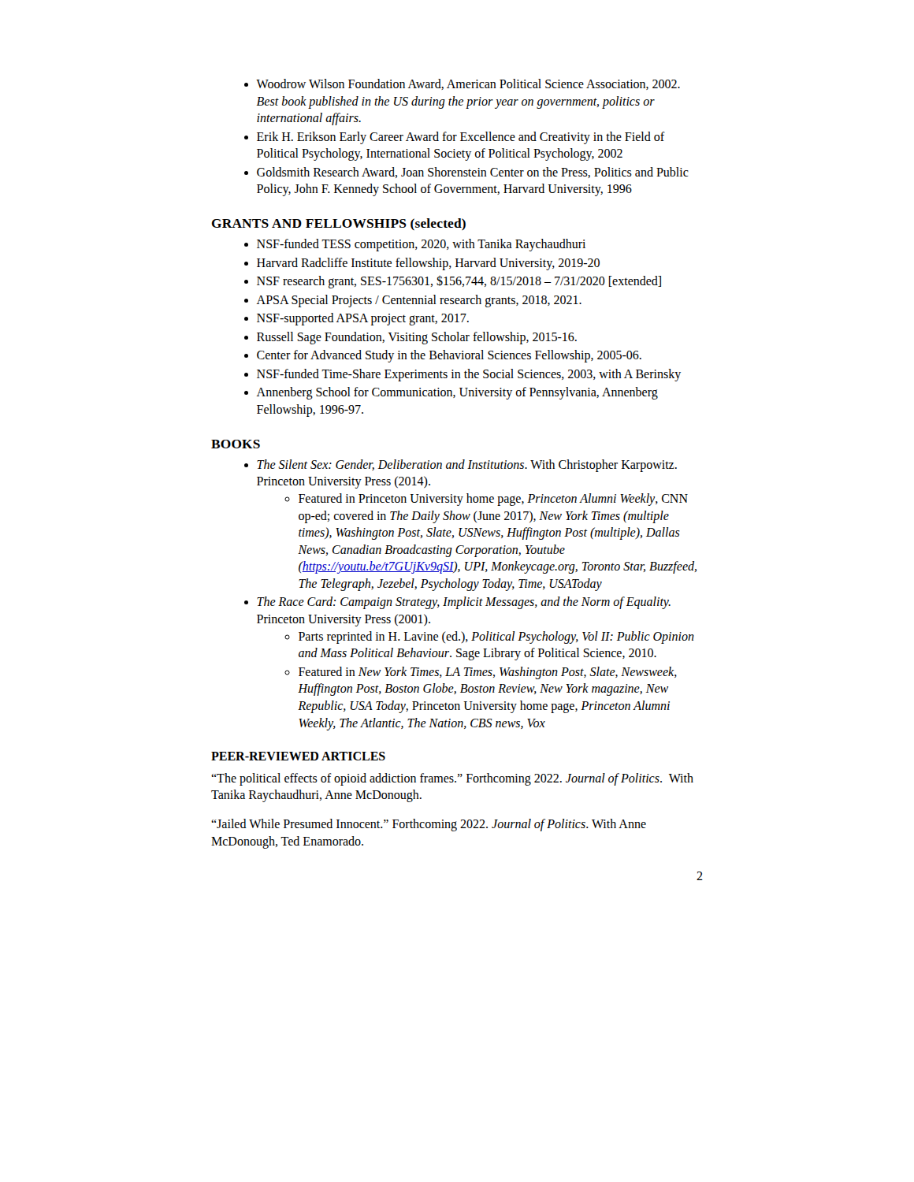Woodrow Wilson Foundation Award, American Political Science Association, 2002. Best book published in the US during the prior year on government, politics or international affairs.
Erik H. Erikson Early Career Award for Excellence and Creativity in the Field of Political Psychology, International Society of Political Psychology, 2002
Goldsmith Research Award, Joan Shorenstein Center on the Press, Politics and Public Policy, John F. Kennedy School of Government, Harvard University, 1996
GRANTS AND FELLOWSHIPS (selected)
NSF-funded TESS competition, 2020, with Tanika Raychaudhuri
Harvard Radcliffe Institute fellowship, Harvard University, 2019-20
NSF research grant, SES-1756301, $156,744, 8/15/2018 – 7/31/2020 [extended]
APSA Special Projects / Centennial research grants, 2018, 2021.
NSF-supported APSA project grant, 2017.
Russell Sage Foundation, Visiting Scholar fellowship, 2015-16.
Center for Advanced Study in the Behavioral Sciences Fellowship, 2005-06.
NSF-funded Time-Share Experiments in the Social Sciences, 2003, with A Berinsky
Annenberg School for Communication, University of Pennsylvania, Annenberg Fellowship, 1996-97.
BOOKS
The Silent Sex: Gender, Deliberation and Institutions. With Christopher Karpowitz. Princeton University Press (2014).
Featured in Princeton University home page, Princeton Alumni Weekly, CNN op-ed; covered in The Daily Show (June 2017), New York Times (multiple times), Washington Post, Slate, USNews, Huffington Post (multiple), Dallas News, Canadian Broadcasting Corporation, Youtube (https://youtu.be/t7GUjKv9qSI), UPI, Monkeycage.org, Toronto Star, Buzzfeed, The Telegraph, Jezebel, Psychology Today, Time, USAToday
The Race Card: Campaign Strategy, Implicit Messages, and the Norm of Equality. Princeton University Press (2001).
Parts reprinted in H. Lavine (ed.), Political Psychology, Vol II: Public Opinion and Mass Political Behaviour. Sage Library of Political Science, 2010.
Featured in New York Times, LA Times, Washington Post, Slate, Newsweek, Huffington Post, Boston Globe, Boston Review, New York magazine, New Republic, USA Today, Princeton University home page, Princeton Alumni Weekly, The Atlantic, The Nation, CBS news, Vox
PEER-REVIEWED ARTICLES
“The political effects of opioid addiction frames.” Forthcoming 2022. Journal of Politics. With Tanika Raychaudhuri, Anne McDonough.
“Jailed While Presumed Innocent.” Forthcoming 2022. Journal of Politics. With Anne McDonough, Ted Enamorado.
2